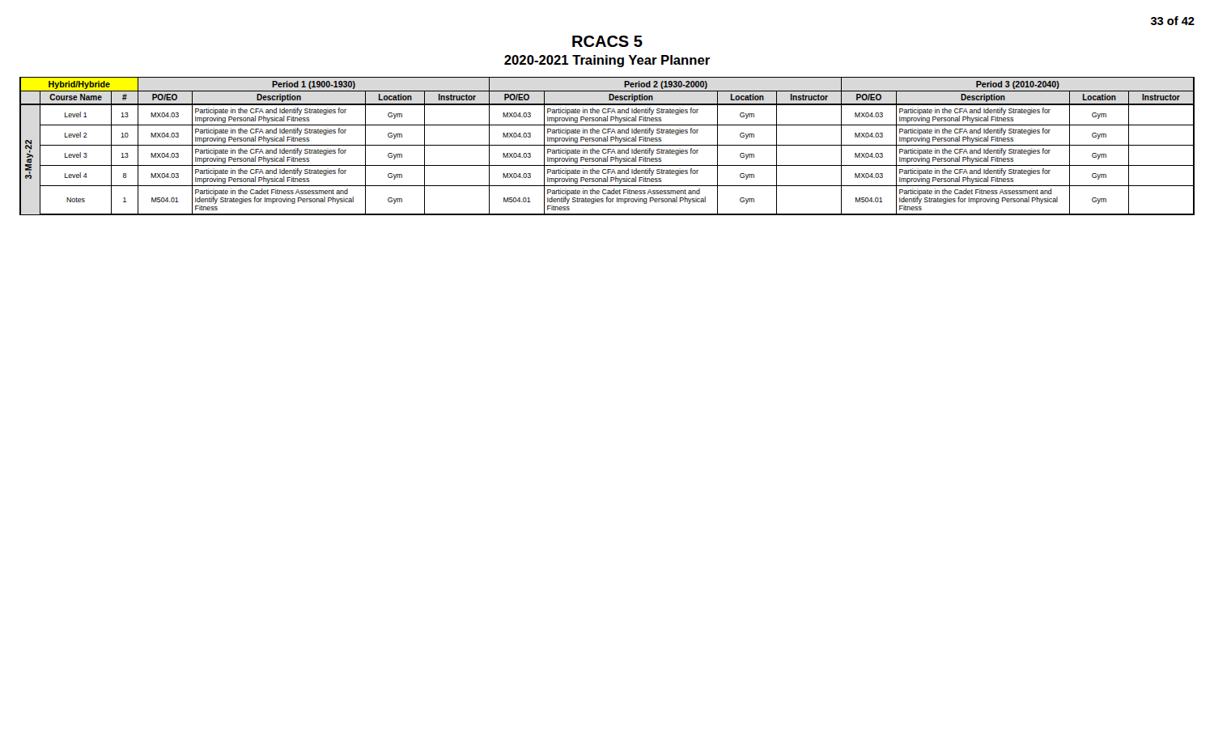33 of 42
RCACS 5
2020-2021 Training Year Planner
| Hybrid/Hybride | Period 1 (1900-1930) | Period 2 (1930-2000) | Period 3 (2010-2040) |
| | Course Name | # | PO/EO | Description | Location | Instructor | PO/EO | Description | Location | Instructor | PO/EO | Description | Location | Instructor |
| 3-May-22 | Level 1 | 13 | MX04.03 | Participate in the CFA and Identify Strategies for Improving Personal Physical Fitness | Gym | | MX04.03 | Participate in the CFA and Identify Strategies for Improving Personal Physical Fitness | Gym | | MX04.03 | Participate in the CFA and Identify Strategies for Improving Personal Physical Fitness | Gym | |
| Level 2 | 10 | MX04.03 | Participate in the CFA and Identify Strategies for Improving Personal Physical Fitness | Gym | | MX04.03 | Participate in the CFA and Identify Strategies for Improving Personal Physical Fitness | Gym | | MX04.03 | Participate in the CFA and Identify Strategies for Improving Personal Physical Fitness | Gym | |
| Level 3 | 13 | MX04.03 | Participate in the CFA and Identify Strategies for Improving Personal Physical Fitness | Gym | | MX04.03 | Participate in the CFA and Identify Strategies for Improving Personal Physical Fitness | Gym | | MX04.03 | Participate in the CFA and Identify Strategies for Improving Personal Physical Fitness | Gym | |
| Level 4 | 8 | MX04.03 | Participate in the CFA and Identify Strategies for Improving Personal Physical Fitness | Gym | | MX04.03 | Participate in the CFA and Identify Strategies for Improving Personal Physical Fitness | Gym | | MX04.03 | Participate in the CFA and Identify Strategies for Improving Personal Physical Fitness | Gym | |
| Notes | 1 | M504.01 | Participate in the Cadet Fitness Assessment and Identify Strategies for Improving Personal Physical Fitness | Gym | | M504.01 | Participate in the Cadet Fitness Assessment and Identify Strategies for Improving Personal Physical Fitness | Gym | | M504.01 | Participate in the Cadet Fitness Assessment and Identify Strategies for Improving Personal Physical Fitness | Gym | |